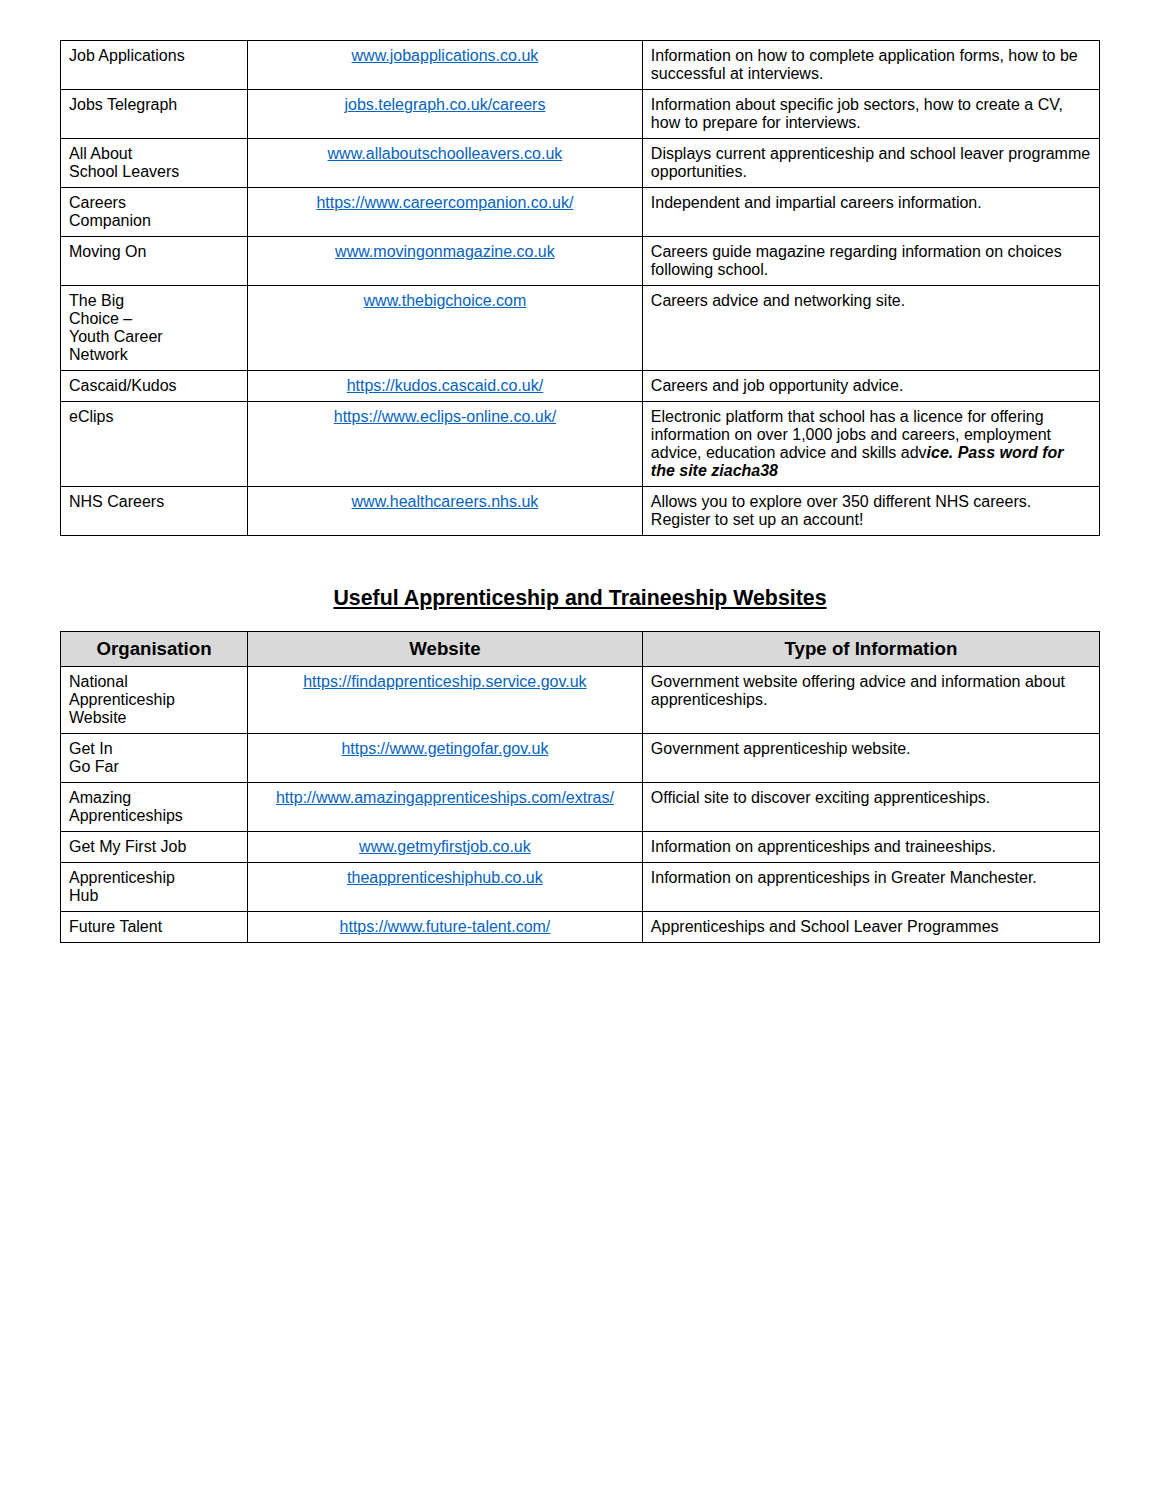| Job Applications | www.jobapplications.co.uk | Information on how to complete application forms, how to be successful at interviews. |
| Jobs Telegraph | jobs.telegraph.co.uk/careers | Information about specific job sectors, how to create a CV, how to prepare for interviews. |
| All About School Leavers | www.allaboutschoolleavers.co.uk | Displays current apprenticeship and school leaver programme opportunities. |
| Careers Companion | https://www.careercompanion.co.uk/ | Independent and impartial careers information. |
| Moving On | www.movingonmagazine.co.uk | Careers guide magazine regarding information on choices following school. |
| The Big Choice – Youth Career Network | www.thebigchoice.com | Careers advice and networking site. |
| Cascaid/Kudos | https://kudos.cascaid.co.uk/ | Careers and job opportunity advice. |
| eClips | https://www.eclips-online.co.uk/ | Electronic platform that school has a licence for offering information on over 1,000 jobs and careers, employment advice, education advice and skills adv ice. Pass word for the site ziacha38 |
| NHS Careers | www.healthcareers.nhs.uk | Allows you to explore over 350 different NHS careers. Register to set up an account! |
Useful Apprenticeship and Traineeship Websites
| Organisation | Website | Type of Information |
| --- | --- | --- |
| National Apprenticeship Website | https://findapprenticeship.service.gov.uk | Government website offering advice and information about apprenticeships. |
| Get In Go Far | https://www.getingofar.gov.uk | Government apprenticeship website. |
| Amazing Apprenticeships | http://www.amazingapprenticeships.com/extras/ | Official site to discover exciting apprenticeships. |
| Get My First Job | www.getmyfirstjob.co.uk | Information on apprenticeships and traineeships. |
| Apprenticeship Hub | theapprenticeshiphub.co.uk | Information on apprenticeships in Greater Manchester. |
| Future Talent | https://www.future-talent.com/ | Apprenticeships and School Leaver Programmes |